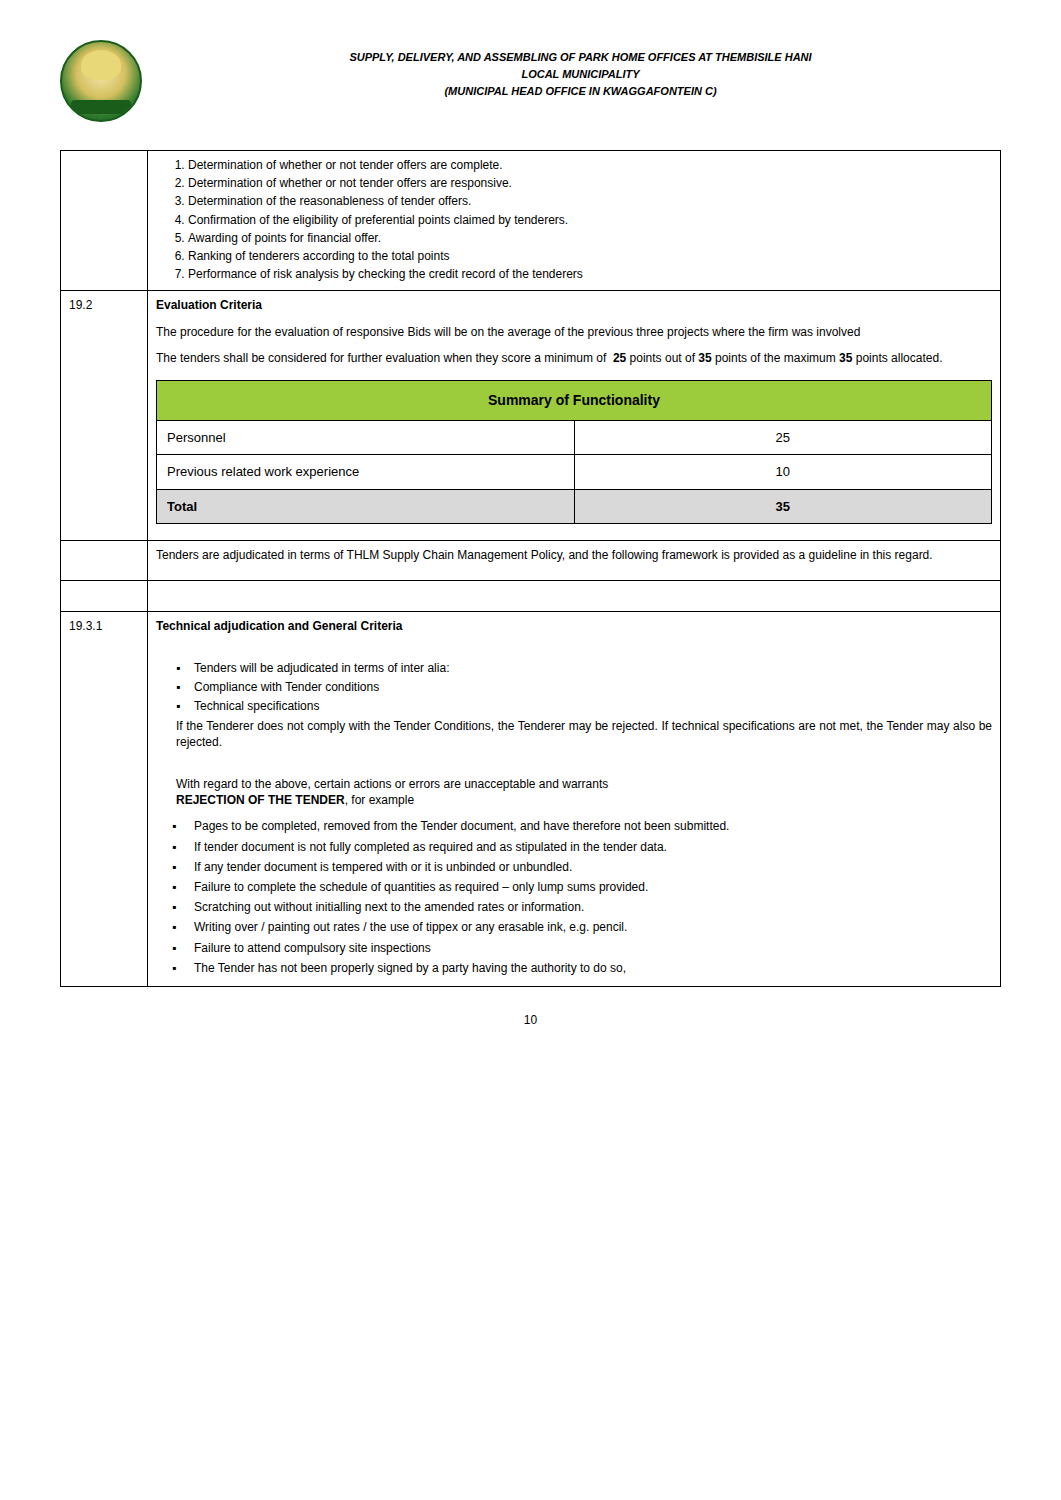SUPPLY, DELIVERY, AND ASSEMBLING OF PARK HOME OFFICES AT THEMBISILE HANI
LOCAL MUNICIPALITY
(MUNICIPAL HEAD OFFICE IN KWAGGAFONTEIN C)
| | Determination of whether or not tender offers are complete. Determination of whether or not tender offers are responsive. Determination of the reasonableness of tender offers. Confirmation of the eligibility of preferential points claimed by tenderers. Awarding of points for financial offer. Ranking of tenderers according to the total points Performance of risk analysis by checking the credit record of the tenderers |
| 19.2 | Evaluation Criteria The procedure for the evaluation of responsive Bids will be on the average of the previous three projects where the firm was involved The tenders shall be considered for further evaluation when they score a minimum of 25 points out of 35 points of the maximum 35 points allocated. / Summary of Functionality / / --- / / Personnel / 25 / / Previous related work experience / 10 / / Total / 35 / |
| | Tenders are adjudicated in terms of THLM Supply Chain Management Policy, and the following framework is provided as a guideline in this regard. |
| 19.3.1 | Technical adjudication and General Criteria Tenders will be adjudicated in terms of inter alia: Compliance with Tender conditions Technical specifications If the Tenderer does not comply with the Tender Conditions, the Tenderer may be rejected. If technical specifications are not met, the Tender may also be rejected. With regard to the above, certain actions or errors are unacceptable and warrants REJECTION OF THE TENDER , for example Pages to be completed, removed from the Tender document, and have therefore not been submitted. If tender document is not fully completed as required and as stipulated in the tender data. If any tender document is tempered with or it is unbinded or unbundled. Failure to complete the schedule of quantities as required – only lump sums provided. Scratching out without initialling next to the amended rates or information. Writing over / painting out rates / the use of tippex or any erasable ink, e.g. pencil. Failure to attend compulsory site inspections The Tender has not been properly signed by a party having the authority to do so, |
10